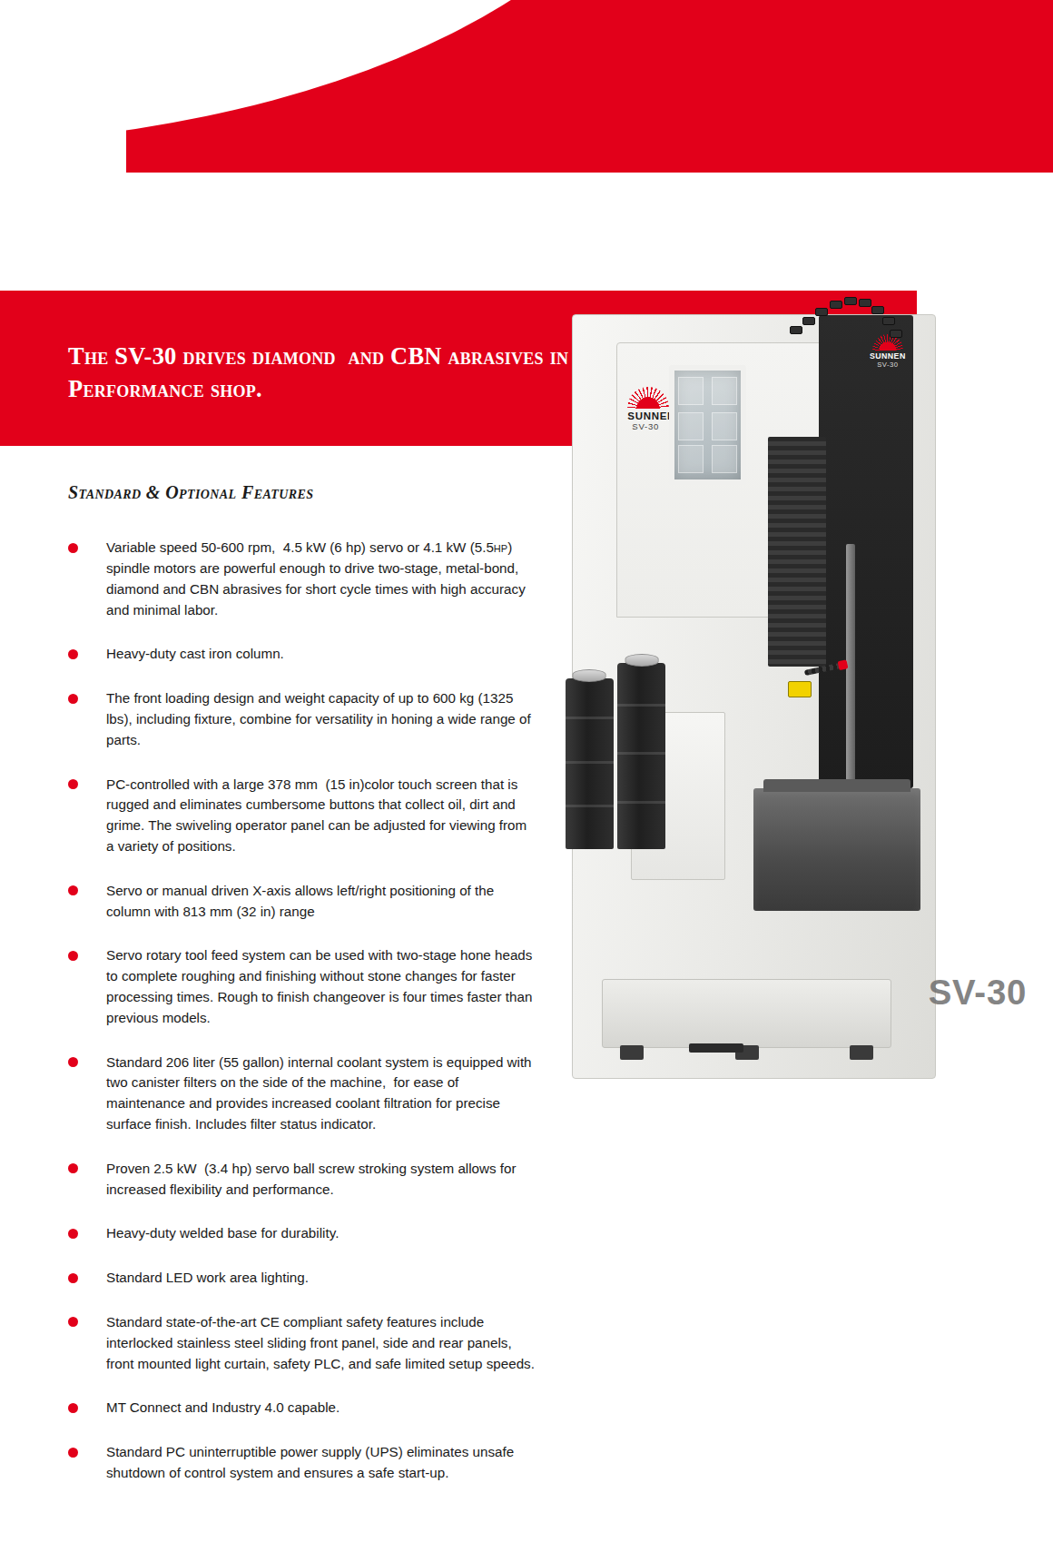The SV-30 drives diamond and cbn abrasives in the production, job and Performance shop.
SUNNEN
SV-30
SUNNEN
SV-30
SV-30
Standard & Optional Features
Variable speed 50-600 rpm, 4.5 kW (6 hp) servo or 4.1 kW (5.5hp) spindle motors are powerful enough to drive two-stage, metal-bond, diamond and CBN abrasives for short cycle times with high accuracy and minimal labor.
Heavy-duty cast iron column.
The front loading design and weight capacity of up to 600 kg (1325 lbs), including fixture, combine for versatility in honing a wide range of parts.
PC-controlled with a large 378 mm (15 in)color touch screen that is rugged and eliminates cumbersome buttons that collect oil, dirt and grime. The swiveling operator panel can be adjusted for viewing from a variety of positions.
Servo or manual driven X-axis allows left/right positioning of the column with 813 mm (32 in) range
Servo rotary tool feed system can be used with two-stage hone heads to complete roughing and finishing without stone changes for faster processing times. Rough to finish changeover is four times faster than previous models.
Standard 206 liter (55 gallon) internal coolant system is equipped with two canister filters on the side of the machine, for ease of maintenance and provides increased coolant filtration for precise surface finish. Includes filter status indicator.
Proven 2.5 kW (3.4 hp) servo ball screw stroking system allows for increased flexibility and performance.
Heavy-duty welded base for durability.
Standard LED work area lighting.
Standard state-of-the-art CE compliant safety features include interlocked stainless steel sliding front panel, side and rear panels, front mounted light curtain, safety PLC, and safe limited setup speeds.
MT Connect and Industry 4.0 capable.
Standard PC uninterruptible power supply (UPS) eliminates unsafe shutdown of control system and ensures a safe start-up.